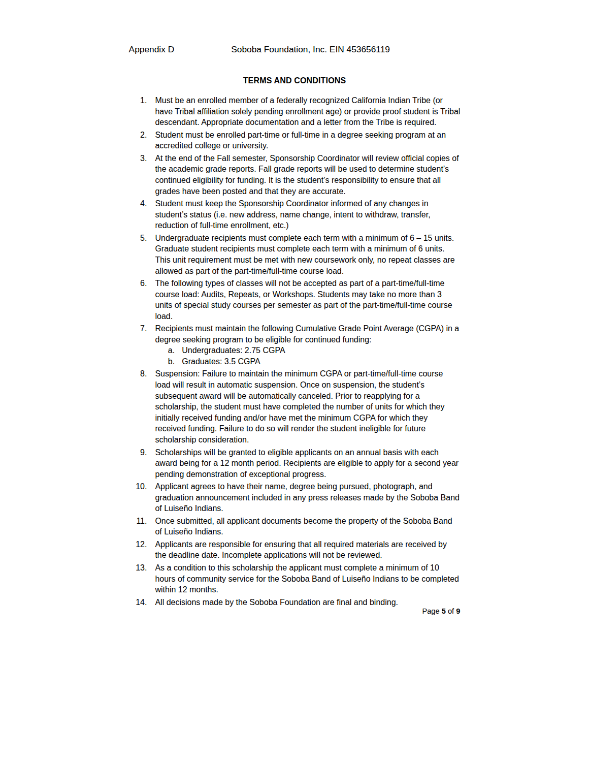Appendix D Soboba Foundation, Inc. EIN 453656119
TERMS AND CONDITIONS
Must be an enrolled member of a federally recognized California Indian Tribe (or have Tribal affiliation solely pending enrollment age) or provide proof student is Tribal descendant. Appropriate documentation and a letter from the Tribe is required.
Student must be enrolled part-time or full-time in a degree seeking program at an accredited college or university.
At the end of the Fall semester, Sponsorship Coordinator will review official copies of the academic grade reports. Fall grade reports will be used to determine student’s continued eligibility for funding. It is the student’s responsibility to ensure that all grades have been posted and that they are accurate.
Student must keep the Sponsorship Coordinator informed of any changes in student’s status (i.e. new address, name change, intent to withdraw, transfer, reduction of full-time enrollment, etc.)
Undergraduate recipients must complete each term with a minimum of 6 – 15 units. Graduate student recipients must complete each term with a minimum of 6 units. This unit requirement must be met with new coursework only, no repeat classes are allowed as part of the part-time/full-time course load.
The following types of classes will not be accepted as part of a part-time/full-time course load: Audits, Repeats, or Workshops. Students may take no more than 3 units of special study courses per semester as part of the part-time/full-time course load.
Recipients must maintain the following Cumulative Grade Point Average (CGPA) in a degree seeking program to be eligible for continued funding:
Undergraduates: 2.75 CGPA
Graduates: 3.5 CGPA
Suspension: Failure to maintain the minimum CGPA or part-time/full-time course load will result in automatic suspension. Once on suspension, the student’s subsequent award will be automatically canceled. Prior to reapplying for a scholarship, the student must have completed the number of units for which they initially received funding and/or have met the minimum CGPA for which they received funding. Failure to do so will render the student ineligible for future scholarship consideration.
Scholarships will be granted to eligible applicants on an annual basis with each award being for a 12 month period. Recipients are eligible to apply for a second year pending demonstration of exceptional progress.
Applicant agrees to have their name, degree being pursued, photograph, and graduation announcement included in any press releases made by the Soboba Band of Luiseño Indians.
Once submitted, all applicant documents become the property of the Soboba Band of Luiseño Indians.
Applicants are responsible for ensuring that all required materials are received by the deadline date. Incomplete applications will not be reviewed.
As a condition to this scholarship the applicant must complete a minimum of 10 hours of community service for the Soboba Band of Luiseño Indians to be completed within 12 months.
All decisions made by the Soboba Foundation are final and binding.
Page 5 of 9